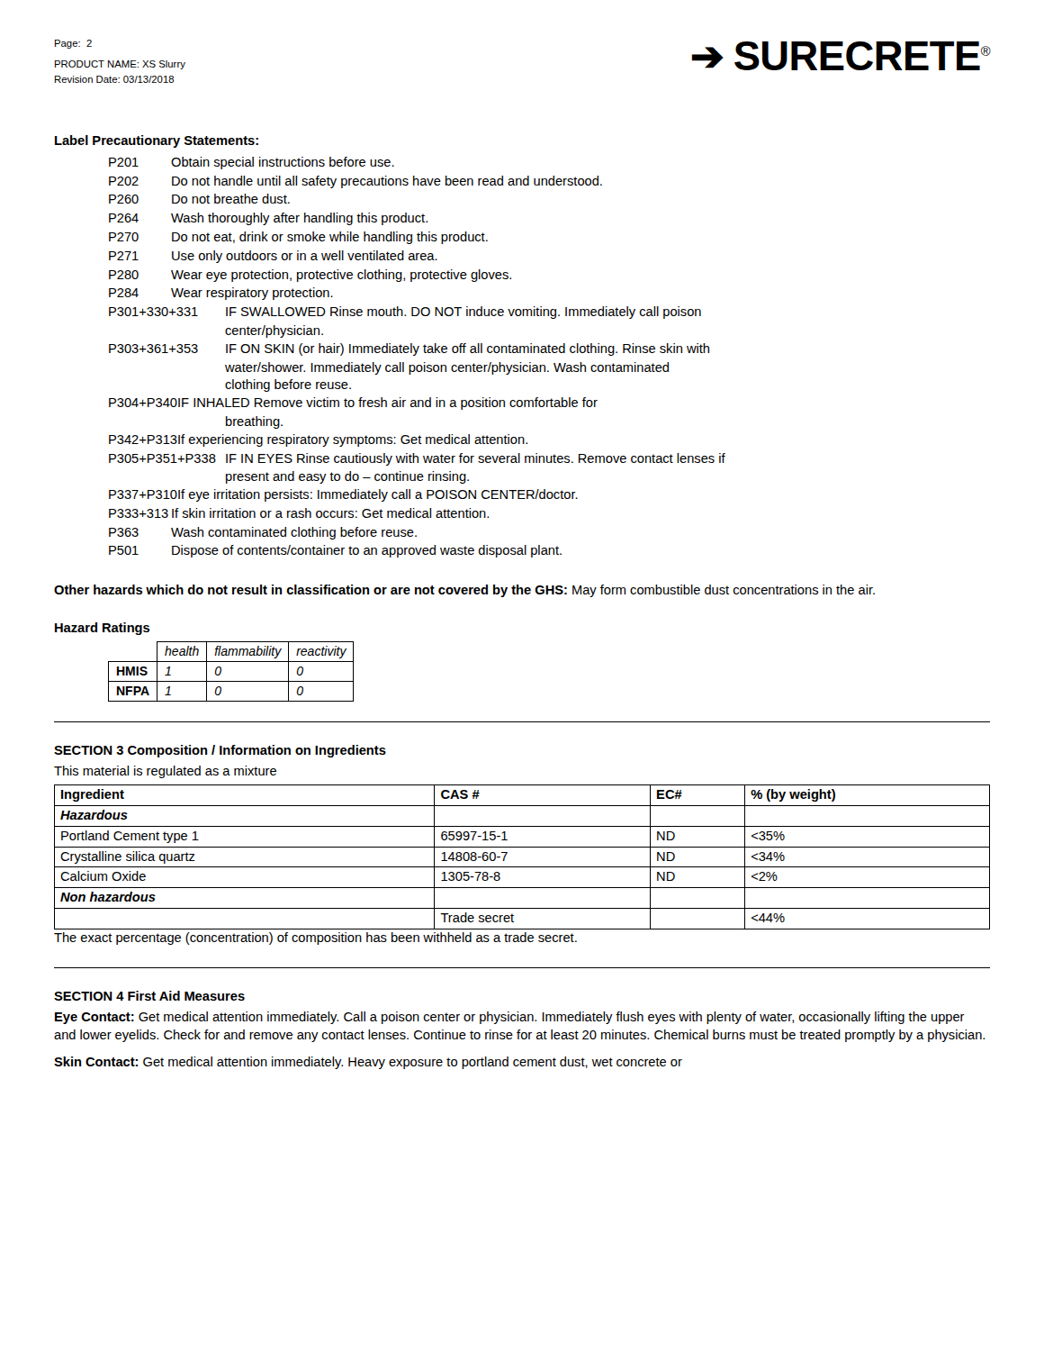Page: 2
PRODUCT NAME: XS Slurry
Revision Date: 03/13/2018
➔ SURECRETE®
Label Precautionary Statements:
P201
Obtain special instructions before use.
P202
Do not handle until all safety precautions have been read and understood.
P260
Do not breathe dust.
P264
Wash thoroughly after handling this product.
P270
Do not eat, drink or smoke while handling this product.
P271
Use only outdoors or in a well ventilated area.
P280
Wear eye protection, protective clothing, protective gloves.
P284
Wear respiratory protection.
P301+330+331
IF SWALLOWED Rinse mouth. DO NOT induce vomiting. Immediately call poison
center/physician.
P303+361+353
IF ON SKIN (or hair) Immediately take off all contaminated clothing. Rinse skin with
water/shower. Immediately call poison center/physician. Wash contaminated
clothing before reuse.
P304+P340
IF INHALED Remove victim to fresh air and in a position comfortable for
breathing.
P342+P313
If experiencing respiratory symptoms: Get medical attention.
P305+P351+P338
IF IN EYES Rinse cautiously with water for several minutes. Remove contact lenses if
present and easy to do – continue rinsing.
P337+P310
If eye irritation persists: Immediately call a POISON CENTER/doctor.
P333+313
If skin irritation or a rash occurs: Get medical attention.
P363
Wash contaminated clothing before reuse.
P501
Dispose of contents/container to an approved waste disposal plant.
Other hazards which do not result in classification or are not covered by the GHS: May form combustible dust concentrations in the air.
Hazard Ratings
| | health | flammability | reactivity |
| HMIS | 1 | 0 | 0 |
| NFPA | 1 | 0 | 0 |
SECTION 3 Composition / Information on Ingredients
This material is regulated as a mixture
| Ingredient | CAS # | EC# | % (by weight) |
| --- | --- | --- | --- |
| Hazardous | | | |
| Portland Cement type 1 | 65997-15-1 | ND | <35% |
| Crystalline silica quartz | 14808-60-7 | ND | <34% |
| Calcium Oxide | 1305-78-8 | ND | <2% |
| Non hazardous | | | |
| | Trade secret | | <44% |
The exact percentage (concentration) of composition has been withheld as a trade secret.
SECTION 4 First Aid Measures
Eye Contact: Get medical attention immediately. Call a poison center or physician. Immediately flush eyes with plenty of water, occasionally lifting the upper and lower eyelids. Check for and remove any contact lenses. Continue to rinse for at least 20 minutes. Chemical burns must be treated promptly by a physician.
Skin Contact: Get medical attention immediately. Heavy exposure to portland cement dust, wet concrete or